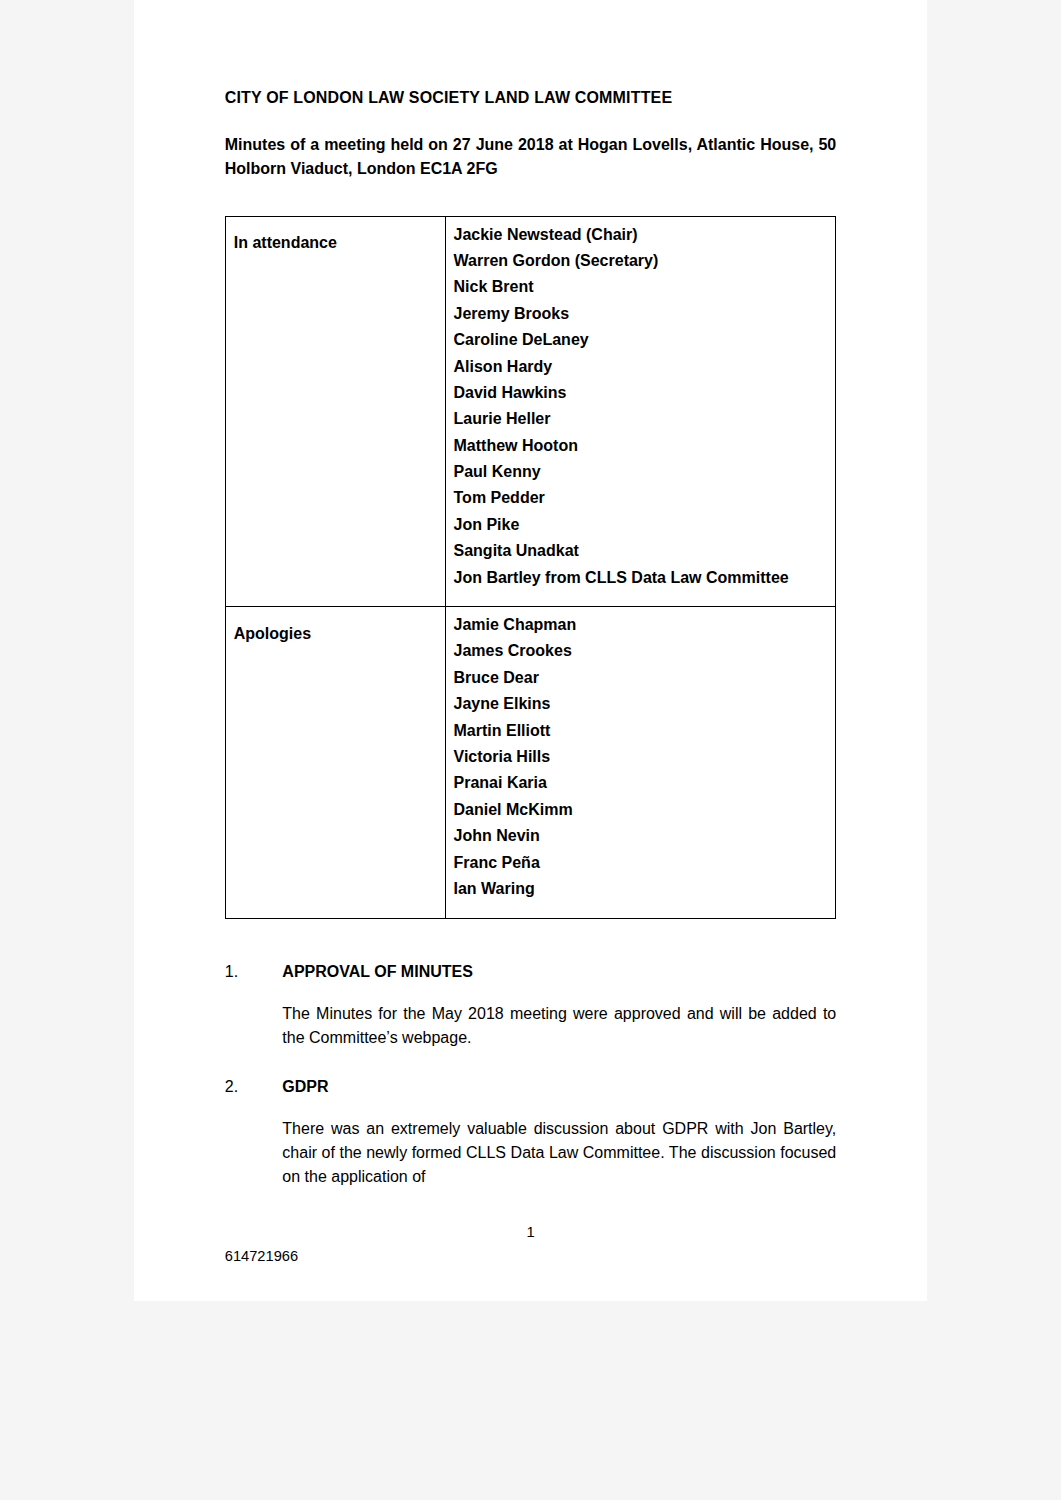CITY OF LONDON LAW SOCIETY LAND LAW COMMITTEE
Minutes of a meeting held on 27 June 2018 at Hogan Lovells, Atlantic House, 50 Holborn Viaduct, London EC1A 2FG
| In attendance | Jackie Newstead (Chair) Warren Gordon (Secretary) Nick Brent Jeremy Brooks Caroline DeLaney Alison Hardy David Hawkins Laurie Heller Matthew Hooton Paul Kenny Tom Pedder Jon Pike Sangita Unadkat Jon Bartley from CLLS Data Law Committee |
| Apologies | Jamie Chapman James Crookes Bruce Dear Jayne Elkins Martin Elliott Victoria Hills Pranai Karia Daniel McKimm John Nevin Franc Peña Ian Waring |
Approval of Minutes
The Minutes for the May 2018 meeting were approved and will be added to the Committee’s webpage.
GDPR
There was an extremely valuable discussion about GDPR with Jon Bartley, chair of the newly formed CLLS Data Law Committee. The discussion focused on the application of
1
614721966